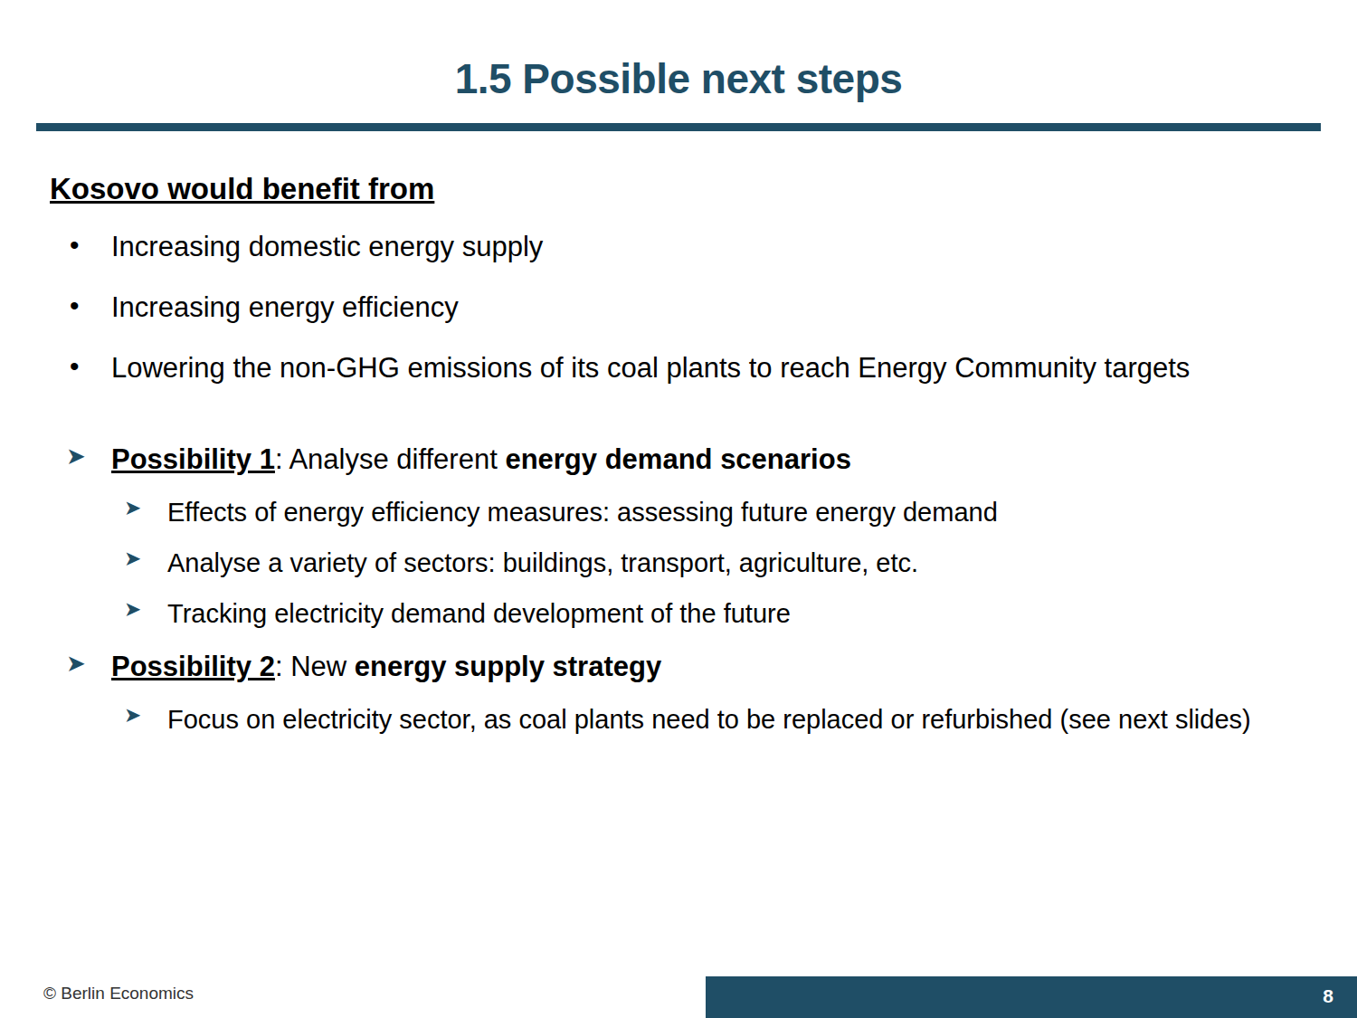1.5 Possible next steps
Kosovo would benefit from
Increasing domestic energy supply
Increasing energy efficiency
Lowering the non-GHG emissions of its coal plants to reach Energy Community targets
Possibility 1: Analyse different energy demand scenarios
Effects of energy efficiency measures: assessing future energy demand
Analyse a variety of sectors: buildings, transport, agriculture, etc.
Tracking electricity demand development of the future
Possibility 2: New energy supply strategy
Focus on electricity sector, as coal plants need to be replaced or refurbished (see next slides)
© Berlin Economics
8